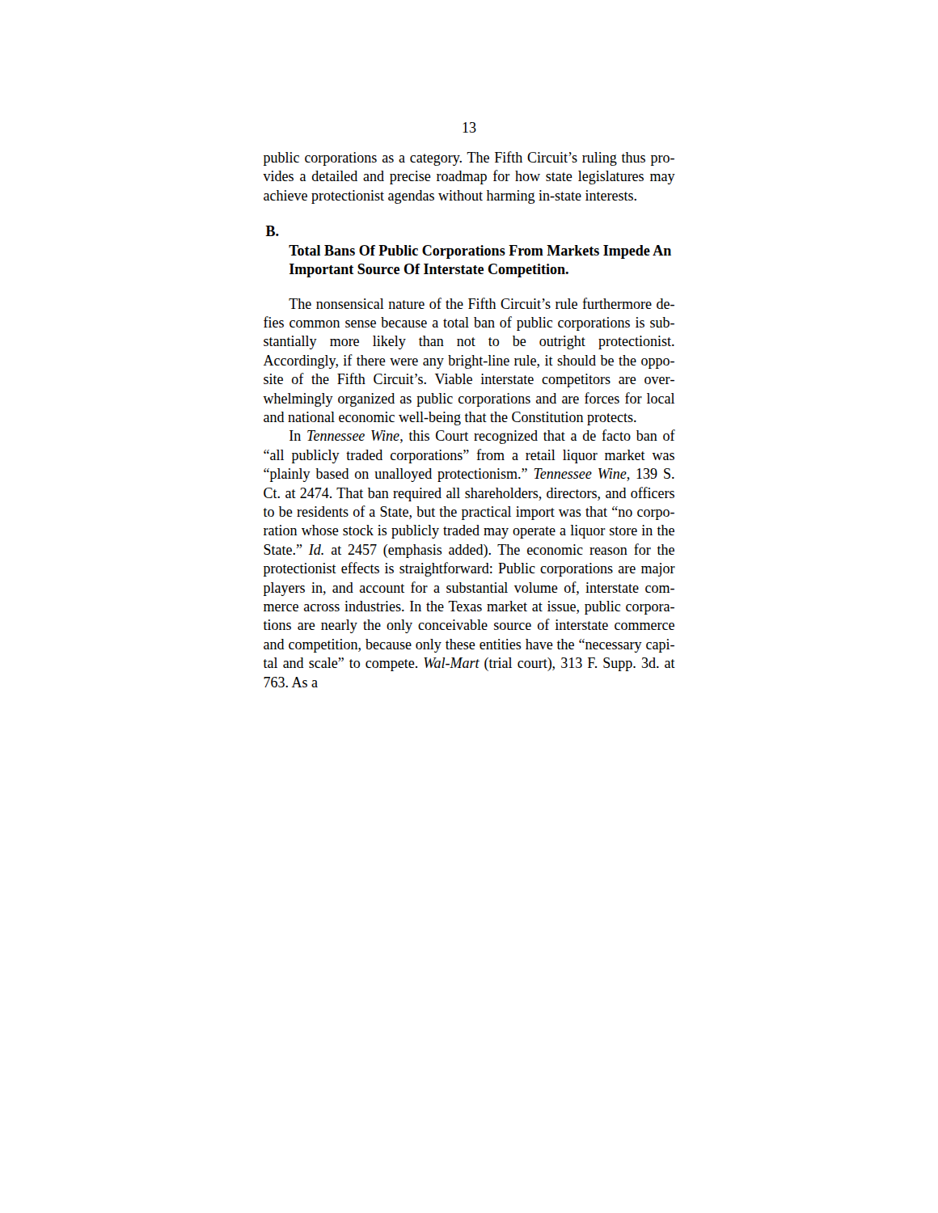13
public corporations as a category. The Fifth Circuit’s ruling thus provides a detailed and precise roadmap for how state legislatures may achieve protectionist agendas without harming in-state interests.
B. Total Bans Of Public Corporations From Markets Impede An Important Source Of Interstate Competition.
The nonsensical nature of the Fifth Circuit’s rule furthermore defies common sense because a total ban of public corporations is substantially more likely than not to be outright protectionist. Accordingly, if there were any bright-line rule, it should be the opposite of the Fifth Circuit’s. Viable interstate competitors are overwhelmingly organized as public corporations and are forces for local and national economic well-being that the Constitution protects.
In Tennessee Wine, this Court recognized that a de facto ban of “all publicly traded corporations” from a retail liquor market was “plainly based on unalloyed protectionism.” Tennessee Wine, 139 S. Ct. at 2474. That ban required all shareholders, directors, and officers to be residents of a State, but the practical import was that “no corporation whose stock is publicly traded may operate a liquor store in the State.” Id. at 2457 (emphasis added). The economic reason for the protectionist effects is straightforward: Public corporations are major players in, and account for a substantial volume of, interstate commerce across industries. In the Texas market at issue, public corporations are nearly the only conceivable source of interstate commerce and competition, because only these entities have the “necessary capital and scale” to compete. Wal-Mart (trial court), 313 F. Supp. 3d. at 763. As a